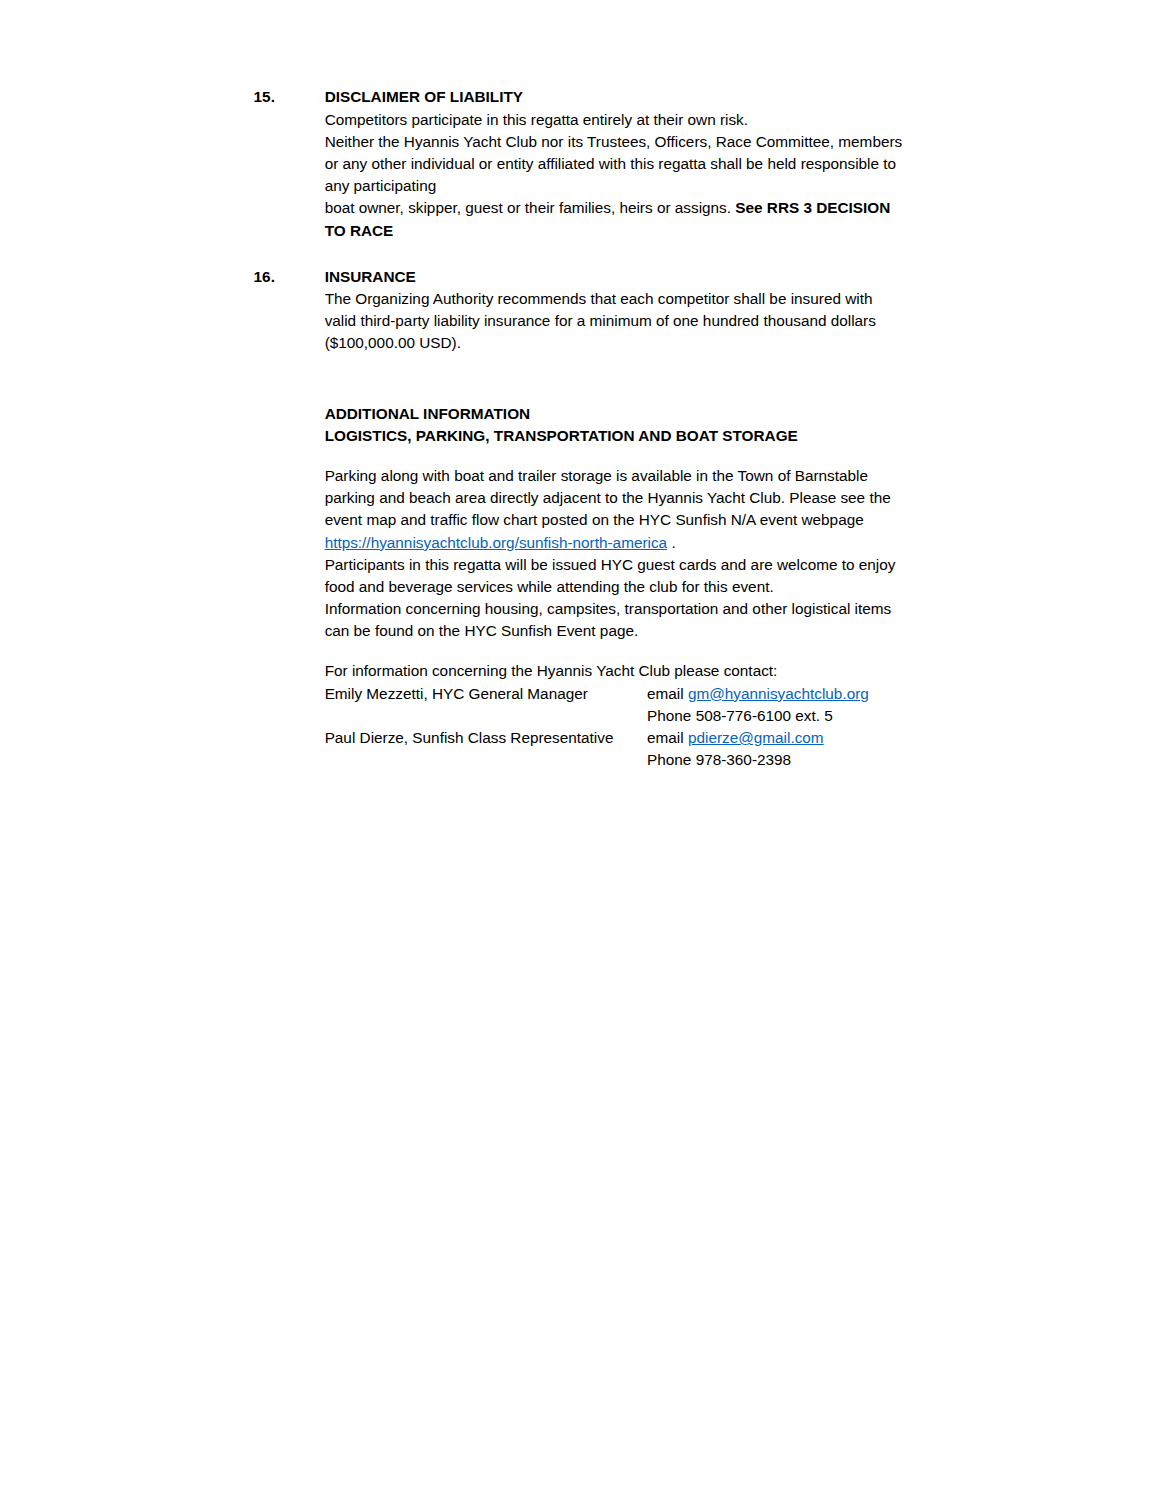15.
DISCLAIMER OF LIABILITY
Competitors participate in this regatta entirely at their own risk.
Neither the Hyannis Yacht Club nor its Trustees, Officers, Race Committee, members or any other individual or entity affiliated with this regatta shall be held responsible to any participating
boat owner, skipper, guest or their families, heirs or assigns. See RRS 3 DECISION TO RACE
16.
INSURANCE
The Organizing Authority recommends that each competitor shall be insured with valid third-party liability insurance for a minimum of one hundred thousand dollars ($100,000.00 USD).
ADDITIONAL INFORMATION
LOGISTICS, PARKING, TRANSPORTATION AND BOAT STORAGE
Parking along with boat and trailer storage is available in the Town of Barnstable parking and beach area directly adjacent to the Hyannis Yacht Club. Please see the event map and traffic flow chart posted on the HYC Sunfish N/A event webpage
https://hyannisyachtclub.org/sunfish-north-america .
Participants in this regatta will be issued HYC guest cards and are welcome to enjoy food and beverage services while attending the club for this event.
Information concerning housing, campsites, transportation and other logistical items can be found on the HYC Sunfish Event page.
For information concerning the Hyannis Yacht Club please contact:
| Emily Mezzetti, HYC General Manager | email gm@hyannisyachtclub.org |
| | Phone 508-776-6100 ext. 5 |
| Paul Dierze, Sunfish Class Representative | email pdierze@gmail.com |
| | Phone 978-360-2398 |